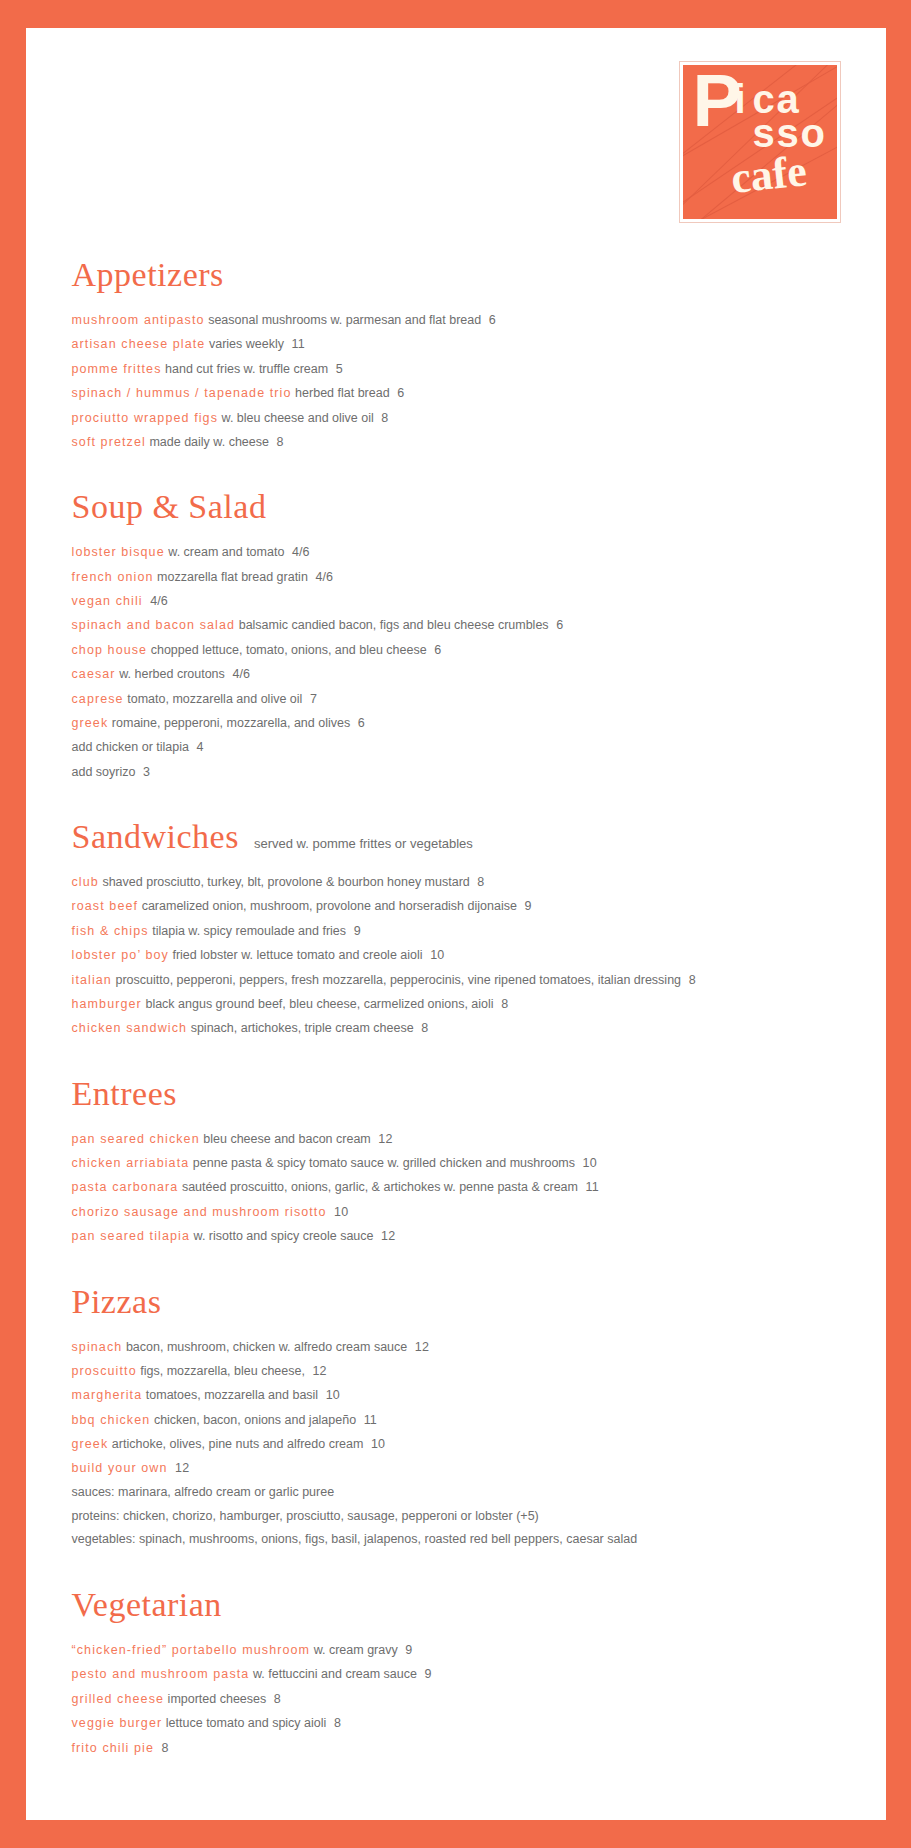P i c a s s o cafe
Appetizers
mushroom antipasto seasonal mushrooms w. parmesan and flat bread 6
artisan cheese plate varies weekly 11
pomme frittes hand cut fries w. truffle cream 5
spinach / hummus / tapenade trio herbed flat bread 6
prociutto wrapped figs w. bleu cheese and olive oil 8
soft pretzel made daily w. cheese 8
Soup & Salad
lobster bisque w. cream and tomato 4/6
french onion mozzarella flat bread gratin 4/6
vegan chili 4/6
spinach and bacon salad balsamic candied bacon, figs and bleu cheese crumbles 6
chop house chopped lettuce, tomato, onions, and bleu cheese 6
caesar w. herbed croutons 4/6
caprese tomato, mozzarella and olive oil 7
greek romaine, pepperoni, mozzarella, and olives 6
add chicken or tilapia 4
add soyrizo 3
Sandwiches served w. pomme frittes or vegetables
club shaved prosciutto, turkey, blt, provolone & bourbon honey mustard 8
roast beef caramelized onion, mushroom, provolone and horseradish dijonaise 9
fish & chips tilapia w. spicy remoulade and fries 9
lobster po’ boy fried lobster w. lettuce tomato and creole aioli 10
italian proscuitto, pepperoni, peppers, fresh mozzarella, pepperocinis, vine ripened tomatoes, italian dressing 8
hamburger black angus ground beef, bleu cheese, carmelized onions, aioli 8
chicken sandwich spinach, artichokes, triple cream cheese 8
Entrees
pan seared chicken bleu cheese and bacon cream 12
chicken arriabiata penne pasta & spicy tomato sauce w. grilled chicken and mushrooms 10
pasta carbonara sautéed proscuitto, onions, garlic, & artichokes w. penne pasta & cream 11
chorizo sausage and mushroom risotto 10
pan seared tilapia w. risotto and spicy creole sauce 12
Pizzas
spinach bacon, mushroom, chicken w. alfredo cream sauce 12
proscuitto figs, mozzarella, bleu cheese, 12
margherita tomatoes, mozzarella and basil 10
bbq chicken chicken, bacon, onions and jalapeño 11
greek artichoke, olives, pine nuts and alfredo cream 10
build your own 12
sauces: marinara, alfredo cream or garlic puree
proteins: chicken, chorizo, hamburger, prosciutto, sausage, pepperoni or lobster (+5)
vegetables: spinach, mushrooms, onions, figs, basil, jalapenos, roasted red bell peppers, caesar salad
Vegetarian
“chicken-fried” portabello mushroom w. cream gravy 9
pesto and mushroom pasta w. fettuccini and cream sauce 9
grilled cheese imported cheeses 8
veggie burger lettuce tomato and spicy aioli 8
frito chili pie 8